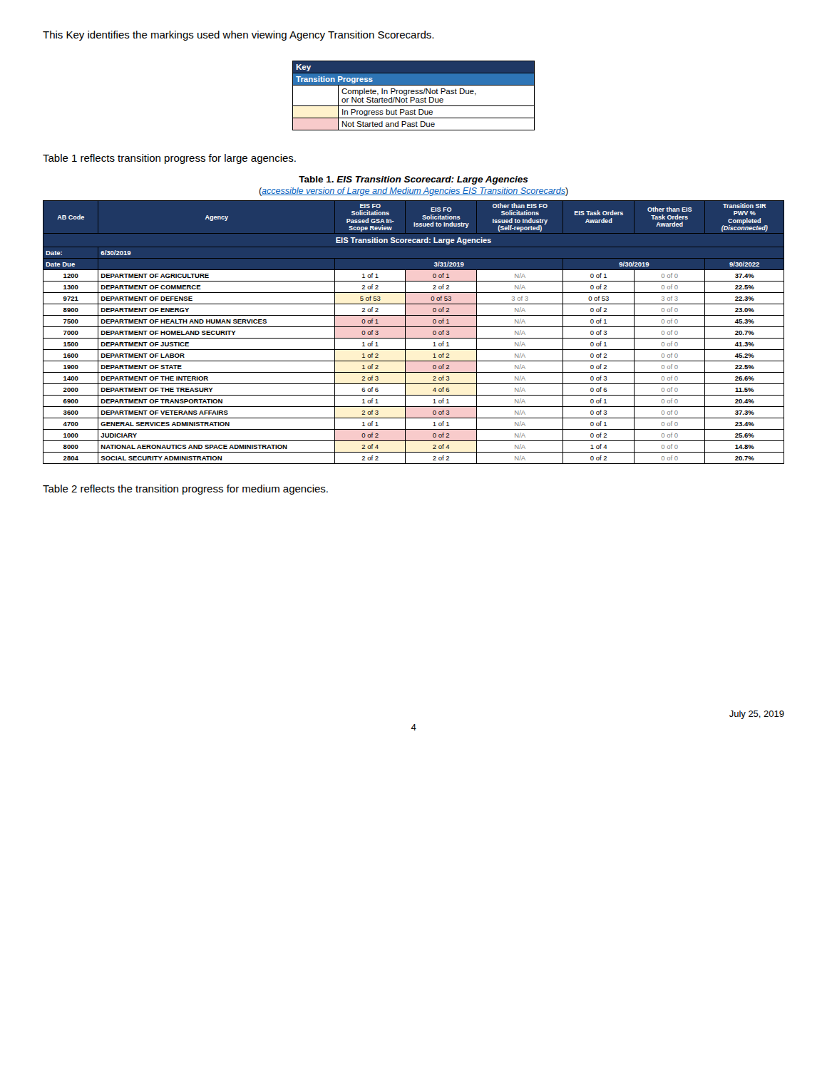This Key identifies the markings used when viewing Agency Transition Scorecards.
| Key |
| Transition Progress |
| | Complete, In Progress/Not Past Due, or Not Started/Not Past Due |
| | In Progress but Past Due |
| | Not Started and Past Due |
Table 1 reflects transition progress for large agencies.
Table 1. EIS Transition Scorecard: Large Agencies
(accessible version of Large and Medium Agencies EIS Transition Scorecards)
| EIS Transition Scorecard: Large Agencies |
| Date: | 6/30/2019 |
| AB Code | Agency | EIS FO Solicitations Passed GSA In- Scope Review | EIS FO Solicitations Issued to Industry | Other than EIS FO Solicitations Issued to Industry (Self-reported) | EIS Task Orders Awarded | Other than EIS Task Orders Awarded | Transition SIR PWV % Completed (Disconnected) |
| Date Due | | 3/31/2019 | 9/30/2019 | 9/30/2022 |
| 1200 | DEPARTMENT OF AGRICULTURE | 1 of 1 | 0 of 1 | N/A | 0 of 1 | 0 of 0 | 37.4% |
| 1300 | DEPARTMENT OF COMMERCE | 2 of 2 | 2 of 2 | N/A | 0 of 2 | 0 of 0 | 22.5% |
| 9721 | DEPARTMENT OF DEFENSE | 5 of 53 | 0 of 53 | 3 of 3 | 0 of 53 | 3 of 3 | 22.3% |
| 8900 | DEPARTMENT OF ENERGY | 2 of 2 | 0 of 2 | N/A | 0 of 2 | 0 of 0 | 23.0% |
| 7500 | DEPARTMENT OF HEALTH AND HUMAN SERVICES | 0 of 1 | 0 of 1 | N/A | 0 of 1 | 0 of 0 | 45.3% |
| 7000 | DEPARTMENT OF HOMELAND SECURITY | 0 of 3 | 0 of 3 | N/A | 0 of 3 | 0 of 0 | 20.7% |
| 1500 | DEPARTMENT OF JUSTICE | 1 of 1 | 1 of 1 | N/A | 0 of 1 | 0 of 0 | 41.3% |
| 1600 | DEPARTMENT OF LABOR | 1 of 2 | 1 of 2 | N/A | 0 of 2 | 0 of 0 | 45.2% |
| 1900 | DEPARTMENT OF STATE | 1 of 2 | 0 of 2 | N/A | 0 of 2 | 0 of 0 | 22.5% |
| 1400 | DEPARTMENT OF THE INTERIOR | 2 of 3 | 2 of 3 | N/A | 0 of 3 | 0 of 0 | 26.6% |
| 2000 | DEPARTMENT OF THE TREASURY | 6 of 6 | 4 of 6 | N/A | 0 of 6 | 0 of 0 | 11.5% |
| 6900 | DEPARTMENT OF TRANSPORTATION | 1 of 1 | 1 of 1 | N/A | 0 of 1 | 0 of 0 | 20.4% |
| 3600 | DEPARTMENT OF VETERANS AFFAIRS | 2 of 3 | 0 of 3 | N/A | 0 of 3 | 0 of 0 | 37.3% |
| 4700 | GENERAL SERVICES ADMINISTRATION | 1 of 1 | 1 of 1 | N/A | 0 of 1 | 0 of 0 | 23.4% |
| 1000 | JUDICIARY | 0 of 2 | 0 of 2 | N/A | 0 of 2 | 0 of 0 | 25.6% |
| 8000 | NATIONAL AERONAUTICS AND SPACE ADMINISTRATION | 2 of 4 | 2 of 4 | N/A | 1 of 4 | 0 of 0 | 14.8% |
| 2804 | SOCIAL SECURITY ADMINISTRATION | 2 of 2 | 2 of 2 | N/A | 0 of 2 | 0 of 0 | 20.7% |
Table 2 reflects the transition progress for medium agencies.
July 25, 2019
4